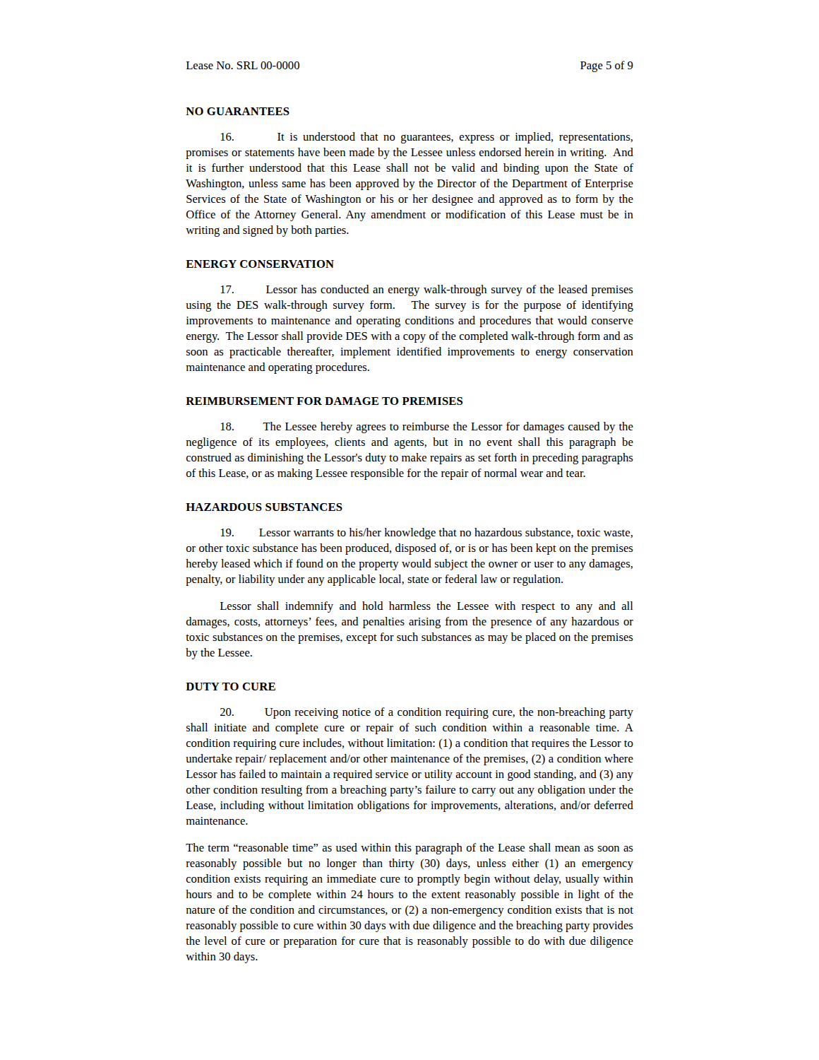Lease No. SRL 00-0000
Page 5 of 9
NO GUARANTEES
16. It is understood that no guarantees, express or implied, representations, promises or statements have been made by the Lessee unless endorsed herein in writing. And it is further understood that this Lease shall not be valid and binding upon the State of Washington, unless same has been approved by the Director of the Department of Enterprise Services of the State of Washington or his or her designee and approved as to form by the Office of the Attorney General. Any amendment or modification of this Lease must be in writing and signed by both parties.
ENERGY CONSERVATION
17. Lessor has conducted an energy walk-through survey of the leased premises using the DES walk-through survey form. The survey is for the purpose of identifying improvements to maintenance and operating conditions and procedures that would conserve energy. The Lessor shall provide DES with a copy of the completed walk-through form and as soon as practicable thereafter, implement identified improvements to energy conservation maintenance and operating procedures.
REIMBURSEMENT FOR DAMAGE TO PREMISES
18. The Lessee hereby agrees to reimburse the Lessor for damages caused by the negligence of its employees, clients and agents, but in no event shall this paragraph be construed as diminishing the Lessor's duty to make repairs as set forth in preceding paragraphs of this Lease, or as making Lessee responsible for the repair of normal wear and tear.
HAZARDOUS SUBSTANCES
19. Lessor warrants to his/her knowledge that no hazardous substance, toxic waste, or other toxic substance has been produced, disposed of, or is or has been kept on the premises hereby leased which if found on the property would subject the owner or user to any damages, penalty, or liability under any applicable local, state or federal law or regulation.
Lessor shall indemnify and hold harmless the Lessee with respect to any and all damages, costs, attorneys’ fees, and penalties arising from the presence of any hazardous or toxic substances on the premises, except for such substances as may be placed on the premises by the Lessee.
DUTY TO CURE
20. Upon receiving notice of a condition requiring cure, the non-breaching party shall initiate and complete cure or repair of such condition within a reasonable time. A condition requiring cure includes, without limitation: (1) a condition that requires the Lessor to undertake repair/ replacement and/or other maintenance of the premises, (2) a condition where Lessor has failed to maintain a required service or utility account in good standing, and (3) any other condition resulting from a breaching party’s failure to carry out any obligation under the Lease, including without limitation obligations for improvements, alterations, and/or deferred maintenance.
The term “reasonable time” as used within this paragraph of the Lease shall mean as soon as reasonably possible but no longer than thirty (30) days, unless either (1) an emergency condition exists requiring an immediate cure to promptly begin without delay, usually within hours and to be complete within 24 hours to the extent reasonably possible in light of the nature of the condition and circumstances, or (2) a non-emergency condition exists that is not reasonably possible to cure within 30 days with due diligence and the breaching party provides the level of cure or preparation for cure that is reasonably possible to do with due diligence within 30 days.